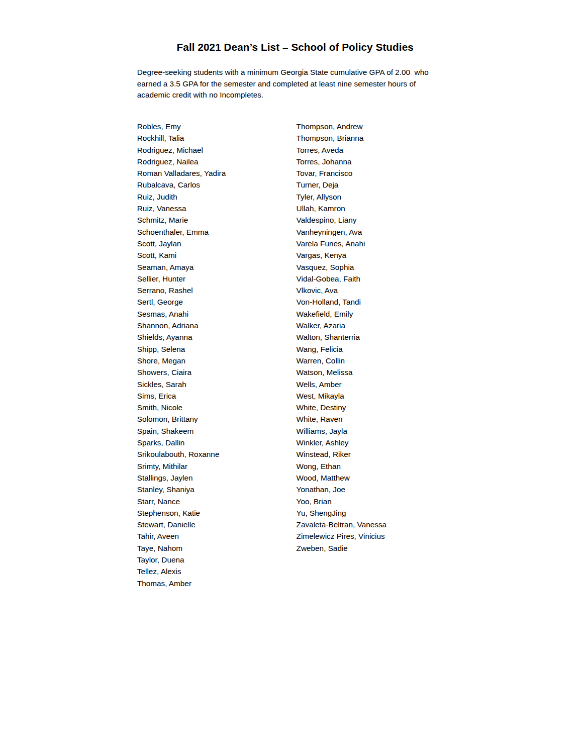Fall 2021 Dean’s List – School of Policy Studies
Degree-seeking students with a minimum Georgia State cumulative GPA of 2.00 who earned a 3.5 GPA for the semester and completed at least nine semester hours of academic credit with no Incompletes.
| Robles, Emy | Thompson, Andrew |
| Rockhill, Talia | Thompson, Brianna |
| Rodriguez, Michael | Torres, Aveda |
| Rodriguez, Nailea | Torres, Johanna |
| Roman Valladares, Yadira | Tovar, Francisco |
| Rubalcava, Carlos | Turner, Deja |
| Ruiz, Judith | Tyler, Allyson |
| Ruiz, Vanessa | Ullah, Kamron |
| Schmitz, Marie | Valdespino, Liany |
| Schoenthaler, Emma | Vanheyningen, Ava |
| Scott, Jaylan | Varela Funes, Anahi |
| Scott, Kami | Vargas, Kenya |
| Seaman, Amaya | Vasquez, Sophia |
| Sellier, Hunter | Vidal-Gobea, Faith |
| Serrano, Rashel | Vlkovic, Ava |
| Sertl, George | Von-Holland, Tandi |
| Sesmas, Anahi | Wakefield, Emily |
| Shannon, Adriana | Walker, Azaria |
| Shields, Ayanna | Walton, Shanterria |
| Shipp, Selena | Wang, Felicia |
| Shore, Megan | Warren, Collin |
| Showers, Ciaira | Watson, Melissa |
| Sickles, Sarah | Wells, Amber |
| Sims, Erica | West, Mikayla |
| Smith, Nicole | White, Destiny |
| Solomon, Brittany | White, Raven |
| Spain, Shakeem | Williams, Jayla |
| Sparks, Dallin | Winkler, Ashley |
| Srikoulabouth, Roxanne | Winstead, Riker |
| Srimty, Mithilar | Wong, Ethan |
| Stallings, Jaylen | Wood, Matthew |
| Stanley, Shaniya | Yonathan, Joe |
| Starr, Nance | Yoo, Brian |
| Stephenson, Katie | Yu, ShengJing |
| Stewart, Danielle | Zavaleta-Beltran, Vanessa |
| Tahir, Aveen | Zimelewicz Pires, Vinicius |
| Taye, Nahom | Zweben, Sadie |
| Taylor, Duena | |
| Tellez, Alexis | |
| Thomas, Amber | |